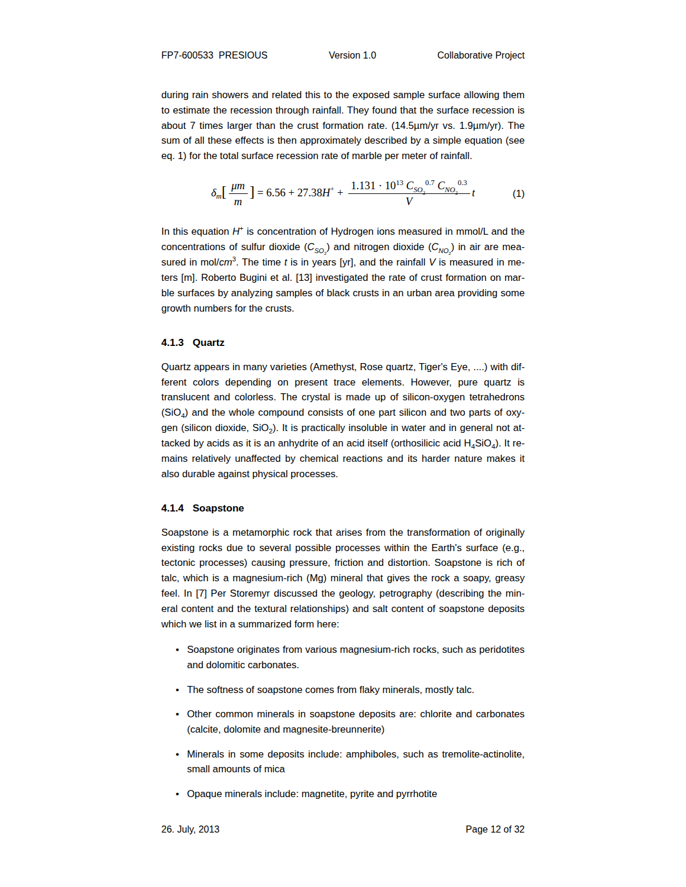FP7-600533 PRESIOUS Version 1.0 Collaborative Project
during rain showers and related this to the exposed sample surface allowing them to estimate the recession through rainfall. They found that the surface recession is about 7 times larger than the crust formation rate. (14.5µm/yr vs. 1.9µm/yr). The sum of all these effects is then approximately described by a simple equation (see eq. 1) for the total surface recession rate of marble per meter of rainfall.
δm[μm m] = 6.56 + 27.38H+ + 1.131 · 1013 CSO20.7 CNO20.3 V t (1)
In this equation H+ is concentration of Hydrogen ions measured in mmol/L and the concentrations of sulfur dioxide (CSO2) and nitrogen dioxide (CNO2) in air are measured in mol/cm3. The time t is in years [yr], and the rainfall V is measured in meters [m]. Roberto Bugini et al. [13] investigated the rate of crust formation on marble surfaces by analyzing samples of black crusts in an urban area providing some growth numbers for the crusts.
4.1.3 Quartz
Quartz appears in many varieties (Amethyst, Rose quartz, Tiger's Eye, ....) with different colors depending on present trace elements. However, pure quartz is translucent and colorless. The crystal is made up of silicon-oxygen tetrahedrons (SiO4) and the whole compound consists of one part silicon and two parts of oxygen (silicon dioxide, SiO2). It is practically insoluble in water and in general not attacked by acids as it is an anhydrite of an acid itself (orthosilicic acid H4SiO4). It remains relatively unaffected by chemical reactions and its harder nature makes it also durable against physical processes.
4.1.4 Soapstone
Soapstone is a metamorphic rock that arises from the transformation of originally existing rocks due to several possible processes within the Earth's surface (e.g., tectonic processes) causing pressure, friction and distortion. Soapstone is rich of talc, which is a magnesium-rich (Mg) mineral that gives the rock a soapy, greasy feel. In [7] Per Storemyr discussed the geology, petrography (describing the mineral content and the textural relationships) and salt content of soapstone deposits which we list in a summarized form here:
Soapstone originates from various magnesium-rich rocks, such as peridotites and dolomitic carbonates.
The softness of soapstone comes from flaky minerals, mostly talc.
Other common minerals in soapstone deposits are: chlorite and carbonates (calcite, dolomite and magnesite-breunnerite)
Minerals in some deposits include: amphiboles, such as tremolite-actinolite, small amounts of mica
Opaque minerals include: magnetite, pyrite and pyrrhotite
26. July, 2013 Page 12 of 32